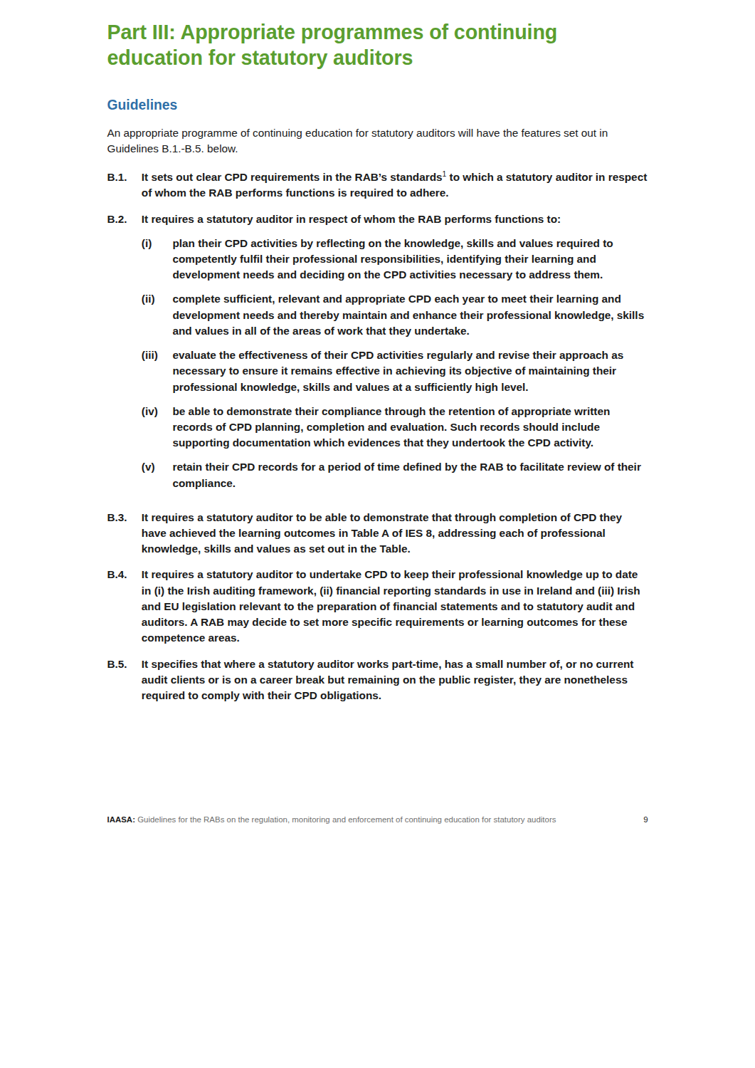Part III: Appropriate programmes of continuing education for statutory auditors
Guidelines
An appropriate programme of continuing education for statutory auditors will have the features set out in Guidelines B.1.-B.5. below.
B.1. It sets out clear CPD requirements in the RAB’s standards1 to which a statutory auditor in respect of whom the RAB performs functions is required to adhere.
B.2. It requires a statutory auditor in respect of whom the RAB performs functions to:
(i) plan their CPD activities by reflecting on the knowledge, skills and values required to competently fulfil their professional responsibilities, identifying their learning and development needs and deciding on the CPD activities necessary to address them.
(ii) complete sufficient, relevant and appropriate CPD each year to meet their learning and development needs and thereby maintain and enhance their professional knowledge, skills and values in all of the areas of work that they undertake.
(iii) evaluate the effectiveness of their CPD activities regularly and revise their approach as necessary to ensure it remains effective in achieving its objective of maintaining their professional knowledge, skills and values at a sufficiently high level.
(iv) be able to demonstrate their compliance through the retention of appropriate written records of CPD planning, completion and evaluation. Such records should include supporting documentation which evidences that they undertook the CPD activity.
(v) retain their CPD records for a period of time defined by the RAB to facilitate review of their compliance.
B.3. It requires a statutory auditor to be able to demonstrate that through completion of CPD they have achieved the learning outcomes in Table A of IES 8, addressing each of professional knowledge, skills and values as set out in the Table.
B.4. It requires a statutory auditor to undertake CPD to keep their professional knowledge up to date in (i) the Irish auditing framework, (ii) financial reporting standards in use in Ireland and (iii) Irish and EU legislation relevant to the preparation of financial statements and to statutory audit and auditors. A RAB may decide to set more specific requirements or learning outcomes for these competence areas.
B.5. It specifies that where a statutory auditor works part-time, has a small number of, or no current audit clients or is on a career break but remaining on the public register, they are nonetheless required to comply with their CPD obligations.
IAASA: Guidelines for the RABs on the regulation, monitoring and enforcement of continuing education for statutory auditors
9